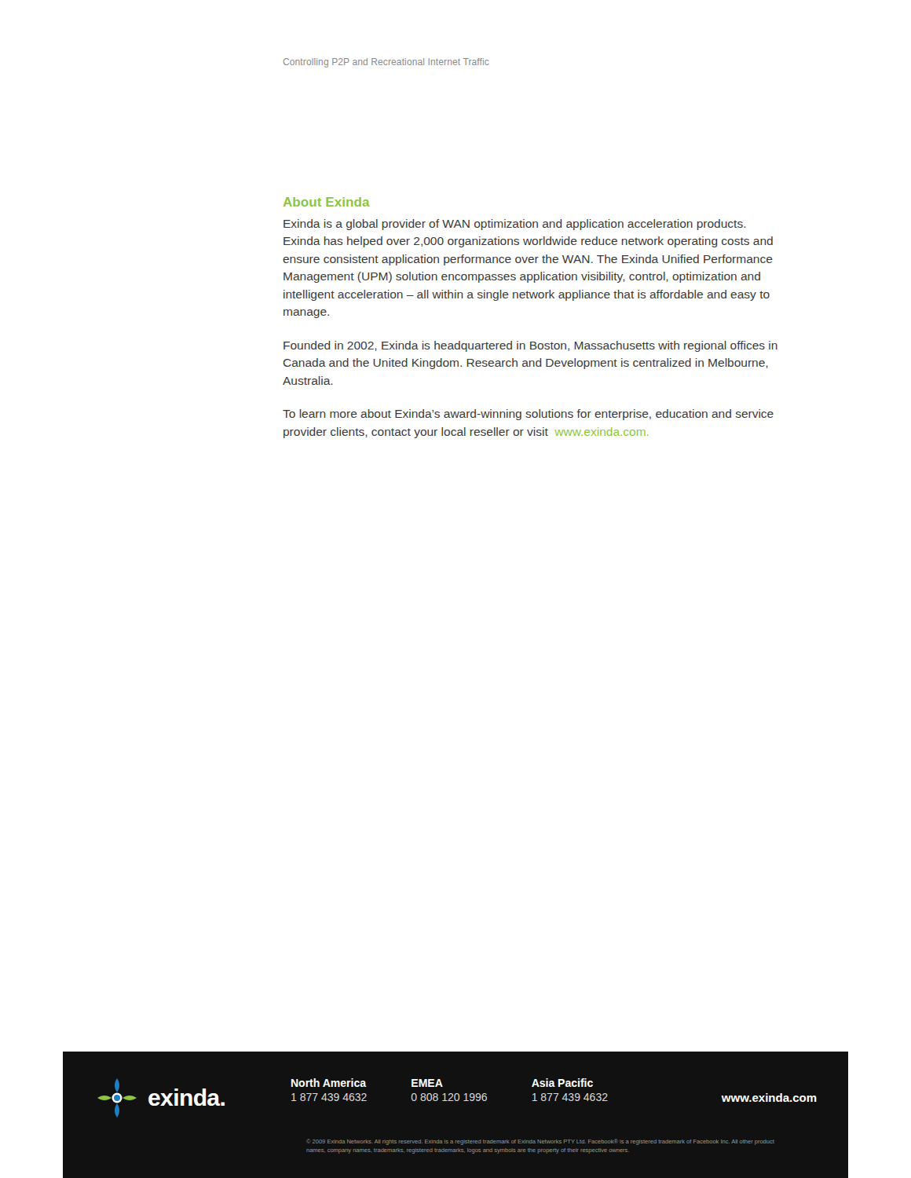Controlling P2P and Recreational Internet Traffic
About Exinda
Exinda is a global provider of WAN optimization and application acceleration products. Exinda has helped over 2,000 organizations worldwide reduce network operating costs and ensure consistent application performance over the WAN. The Exinda Unified Performance Management (UPM) solution encompasses application visibility, control, optimization and intelligent acceleration – all within a single network appliance that is affordable and easy to manage.
Founded in 2002, Exinda is headquartered in Boston, Massachusetts with regional offices in Canada and the United Kingdom. Research and Development is centralized in Melbourne, Australia.
To learn more about Exinda’s award-winning solutions for enterprise, education and service provider clients, contact your local reseller or visit www.exinda.com.
exinda.
North America
1 877 439 4632
EMEA
0 808 120 1996
Asia Pacific
1 877 439 4632
www.exinda.com
© 2009 Exinda Networks. All rights reserved. Exinda is a registered trademark of Exinda Networks PTY Ltd. Facebook® is a registered trademark of Facebook Inc. All other product names, company names, trademarks, registered trademarks, logos and symbols are the property of their respective owners.